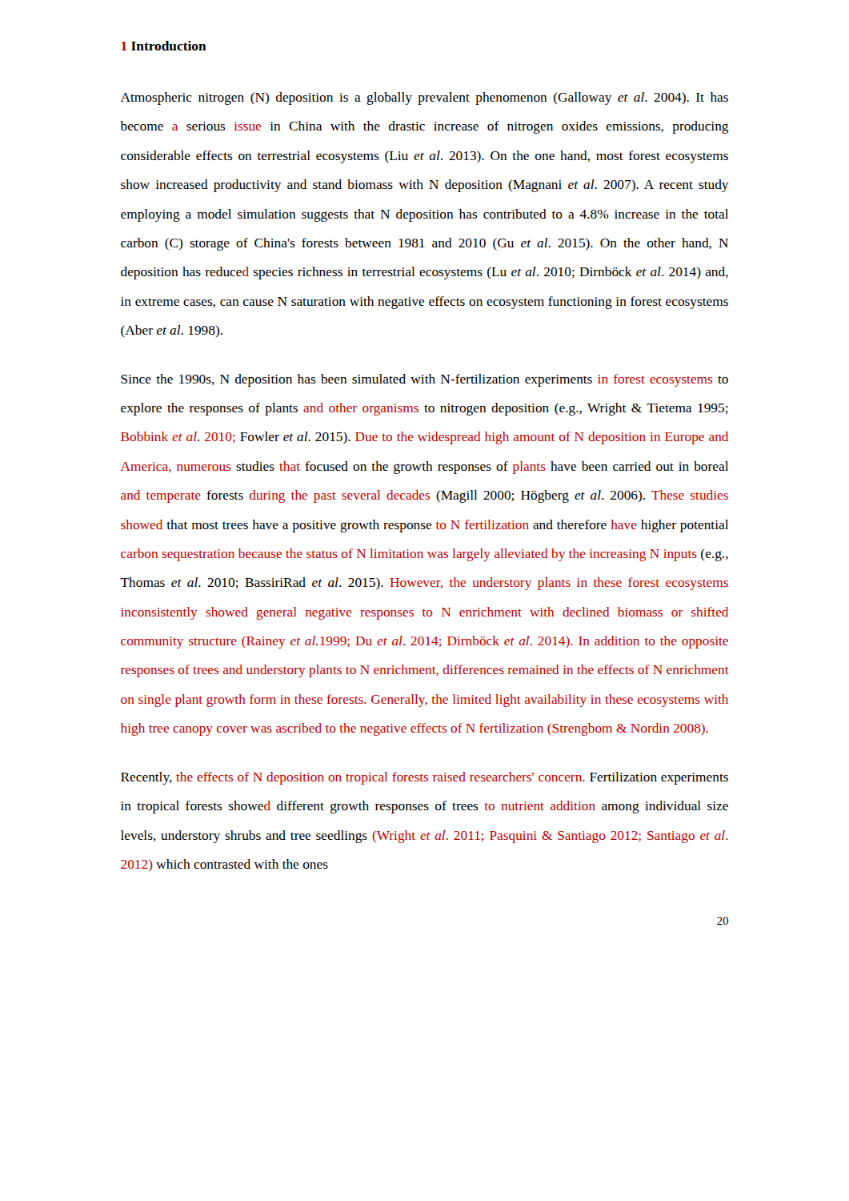1 Introduction
Atmospheric nitrogen (N) deposition is a globally prevalent phenomenon (Galloway et al. 2004). It has become a serious issue in China with the drastic increase of nitrogen oxides emissions, producing considerable effects on terrestrial ecosystems (Liu et al. 2013). On the one hand, most forest ecosystems show increased productivity and stand biomass with N deposition (Magnani et al. 2007). A recent study employing a model simulation suggests that N deposition has contributed to a 4.8% increase in the total carbon (C) storage of China's forests between 1981 and 2010 (Gu et al. 2015). On the other hand, N deposition has reduced species richness in terrestrial ecosystems (Lu et al. 2010; Dirnböck et al. 2014) and, in extreme cases, can cause N saturation with negative effects on ecosystem functioning in forest ecosystems (Aber et al. 1998).
Since the 1990s, N deposition has been simulated with N-fertilization experiments in forest ecosystems to explore the responses of plants and other organisms to nitrogen deposition (e.g., Wright & Tietema 1995; Bobbink et al. 2010; Fowler et al. 2015). Due to the widespread high amount of N deposition in Europe and America, numerous studies that focused on the growth responses of plants have been carried out in boreal and temperate forests during the past several decades (Magill 2000; Högberg et al. 2006). These studies showed that most trees have a positive growth response to N fertilization and therefore have higher potential carbon sequestration because the status of N limitation was largely alleviated by the increasing N inputs (e.g., Thomas et al. 2010; BassiriRad et al. 2015). However, the understory plants in these forest ecosystems inconsistently showed general negative responses to N enrichment with declined biomass or shifted community structure (Rainey et al. 1999; Du et al. 2014; Dirnböck et al. 2014). In addition to the opposite responses of trees and understory plants to N enrichment, differences remained in the effects of N enrichment on single plant growth form in these forests. Generally, the limited light availability in these ecosystems with high tree canopy cover was ascribed to the negative effects of N fertilization (Strengbom & Nordin 2008).
Recently, the effects of N deposition on tropical forests raised researchers' concern. Fertilization experiments in tropical forests showed different growth responses of trees to nutrient addition among individual size levels, understory shrubs and tree seedlings (Wright et al. 2011; Pasquini & Santiago 2012; Santiago et al. 2012) which contrasted with the ones
20